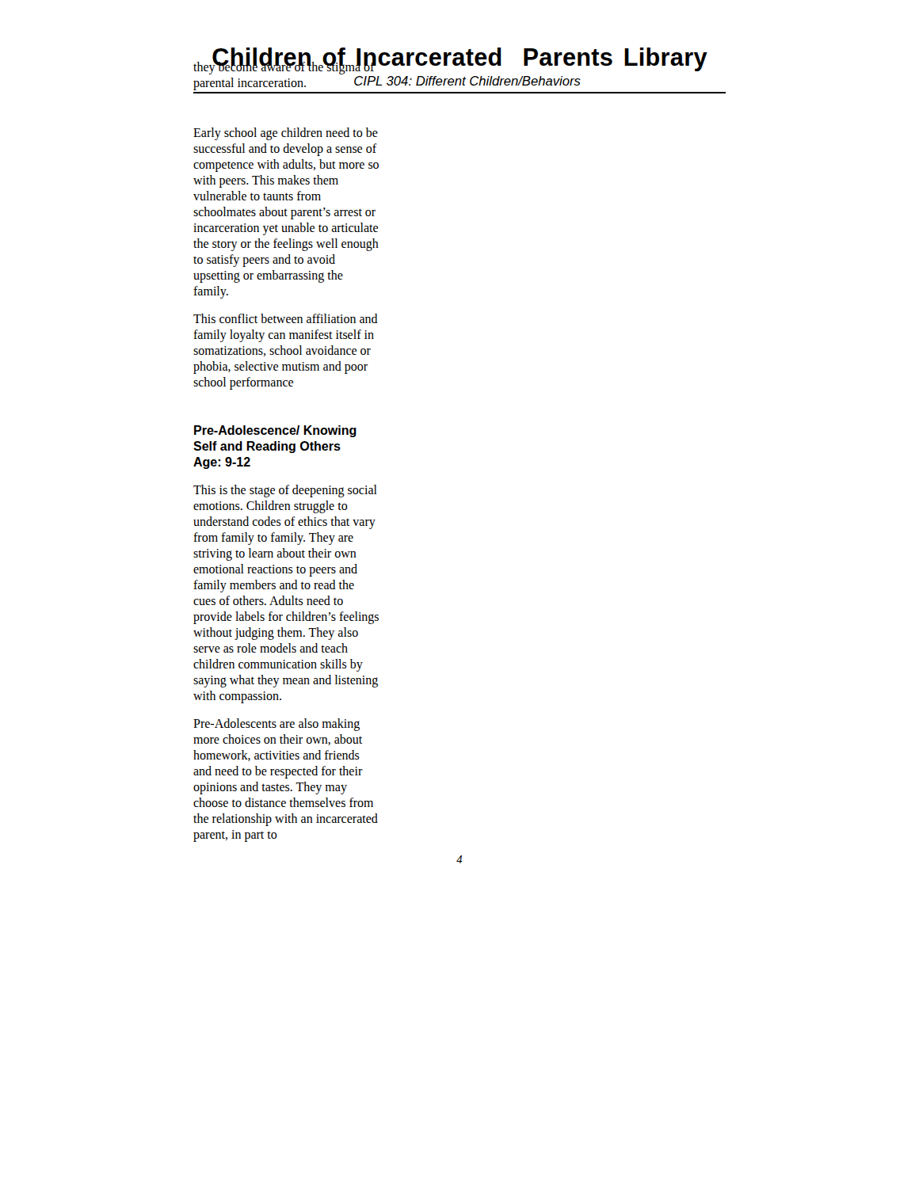Children of Incarcerated Parents Library
CIPL 304: Different Children/Behaviors
they become aware of the stigma of parental incarceration.
Early school age children need to be successful and to develop a sense of competence with adults, but more so with peers. This makes them vulnerable to taunts from schoolmates about parent’s arrest or incarceration yet unable to articulate the story or the feelings well enough to satisfy peers and to avoid upsetting or embarrassing the family.
This conflict between affiliation and family loyalty can manifest itself in somatizations, school avoidance or phobia, selective mutism and poor school performance
Pre-Adolescence/ Knowing Self and Reading Others Age: 9-12
This is the stage of deepening social emotions. Children struggle to understand codes of ethics that vary from family to family. They are striving to learn about their own emotional reactions to peers and family members and to read the cues of others. Adults need to provide labels for children’s feelings without judging them. They also serve as role models and teach children communication skills by saying what they mean and listening
with compassion.
Pre-Adolescents are also making more choices on their own, about homework, activities and friends and need to be respected for their opinions and tastes. They may choose to distance themselves from the relationship with an incarcerated parent, in part to
4